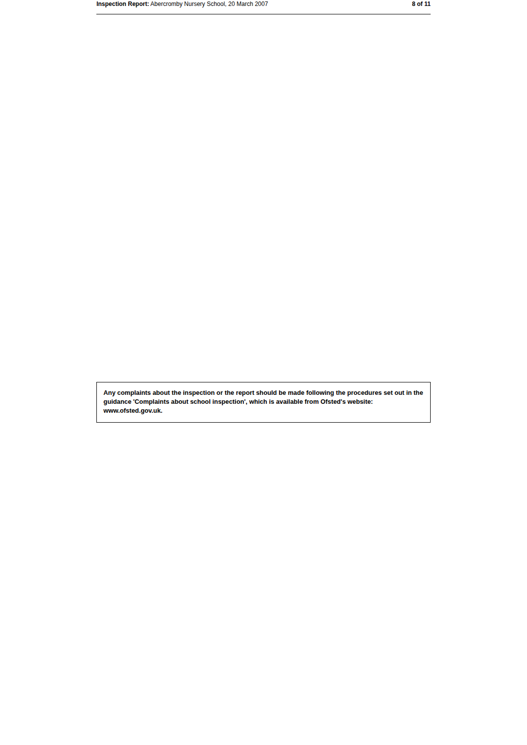Inspection Report: Abercromby Nursery School, 20 March 2007
8 of 11
Any complaints about the inspection or the report should be made following the procedures set out in the guidance 'Complaints about school inspection', which is available from Ofsted's website: www.ofsted.gov.uk.